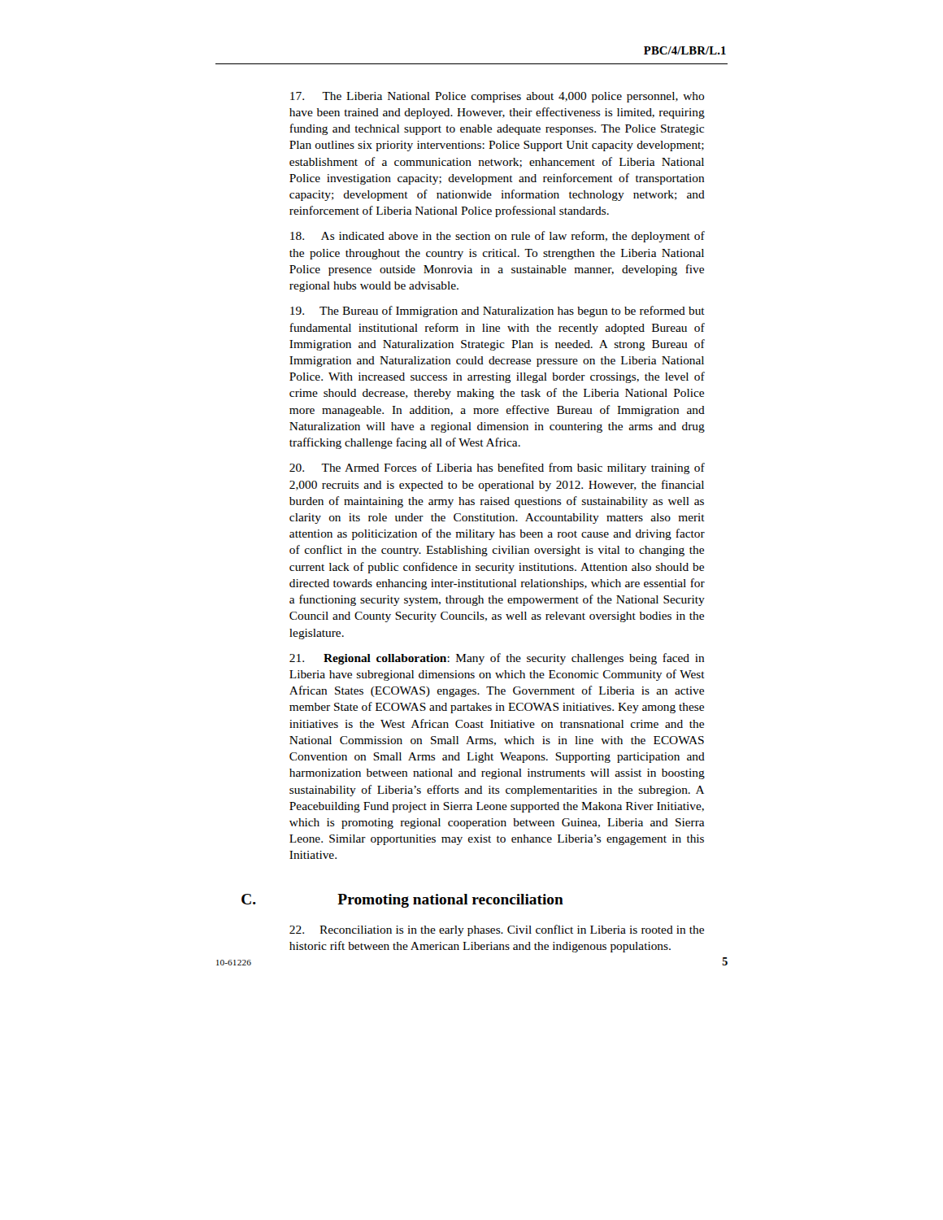PBC/4/LBR/L.1
17. The Liberia National Police comprises about 4,000 police personnel, who have been trained and deployed. However, their effectiveness is limited, requiring funding and technical support to enable adequate responses. The Police Strategic Plan outlines six priority interventions: Police Support Unit capacity development; establishment of a communication network; enhancement of Liberia National Police investigation capacity; development and reinforcement of transportation capacity; development of nationwide information technology network; and reinforcement of Liberia National Police professional standards.
18. As indicated above in the section on rule of law reform, the deployment of the police throughout the country is critical. To strengthen the Liberia National Police presence outside Monrovia in a sustainable manner, developing five regional hubs would be advisable.
19. The Bureau of Immigration and Naturalization has begun to be reformed but fundamental institutional reform in line with the recently adopted Bureau of Immigration and Naturalization Strategic Plan is needed. A strong Bureau of Immigration and Naturalization could decrease pressure on the Liberia National Police. With increased success in arresting illegal border crossings, the level of crime should decrease, thereby making the task of the Liberia National Police more manageable. In addition, a more effective Bureau of Immigration and Naturalization will have a regional dimension in countering the arms and drug trafficking challenge facing all of West Africa.
20. The Armed Forces of Liberia has benefited from basic military training of 2,000 recruits and is expected to be operational by 2012. However, the financial burden of maintaining the army has raised questions of sustainability as well as clarity on its role under the Constitution. Accountability matters also merit attention as politicization of the military has been a root cause and driving factor of conflict in the country. Establishing civilian oversight is vital to changing the current lack of public confidence in security institutions. Attention also should be directed towards enhancing inter-institutional relationships, which are essential for a functioning security system, through the empowerment of the National Security Council and County Security Councils, as well as relevant oversight bodies in the legislature.
21. Regional collaboration: Many of the security challenges being faced in Liberia have subregional dimensions on which the Economic Community of West African States (ECOWAS) engages. The Government of Liberia is an active member State of ECOWAS and partakes in ECOWAS initiatives. Key among these initiatives is the West African Coast Initiative on transnational crime and the National Commission on Small Arms, which is in line with the ECOWAS Convention on Small Arms and Light Weapons. Supporting participation and harmonization between national and regional instruments will assist in boosting sustainability of Liberia’s efforts and its complementarities in the subregion. A Peacebuilding Fund project in Sierra Leone supported the Makona River Initiative, which is promoting regional cooperation between Guinea, Liberia and Sierra Leone. Similar opportunities may exist to enhance Liberia’s engagement in this Initiative.
C. Promoting national reconciliation
22. Reconciliation is in the early phases. Civil conflict in Liberia is rooted in the historic rift between the American Liberians and the indigenous populations.
10-61226 5